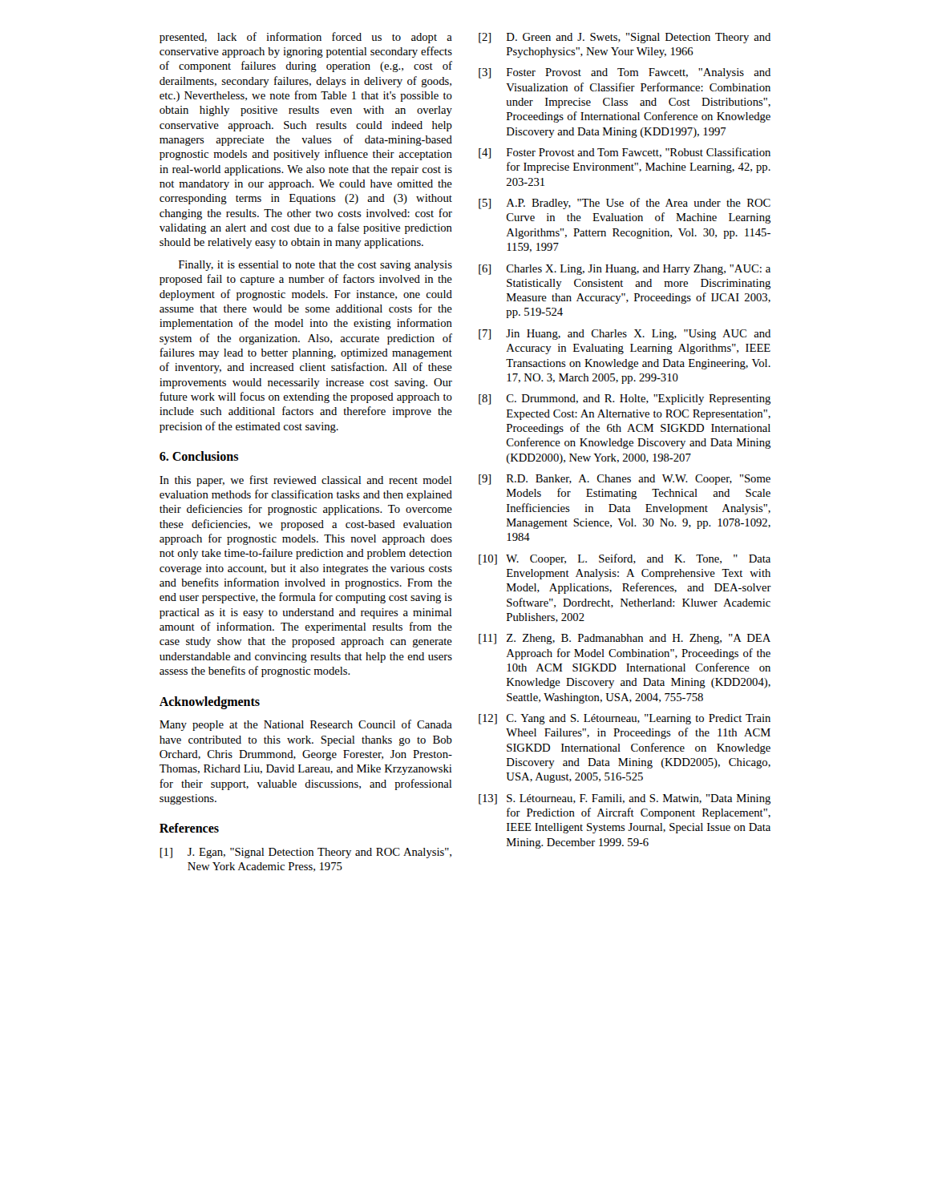presented, lack of information forced us to adopt a conservative approach by ignoring potential secondary effects of component failures during operation (e.g., cost of derailments, secondary failures, delays in delivery of goods, etc.) Nevertheless, we note from Table 1 that it's possible to obtain highly positive results even with an overlay conservative approach. Such results could indeed help managers appreciate the values of data-mining-based prognostic models and positively influence their acceptation in real-world applications. We also note that the repair cost is not mandatory in our approach. We could have omitted the corresponding terms in Equations (2) and (3) without changing the results. The other two costs involved: cost for validating an alert and cost due to a false positive prediction should be relatively easy to obtain in many applications.
Finally, it is essential to note that the cost saving analysis proposed fail to capture a number of factors involved in the deployment of prognostic models. For instance, one could assume that there would be some additional costs for the implementation of the model into the existing information system of the organization. Also, accurate prediction of failures may lead to better planning, optimized management of inventory, and increased client satisfaction. All of these improvements would necessarily increase cost saving. Our future work will focus on extending the proposed approach to include such additional factors and therefore improve the precision of the estimated cost saving.
6. Conclusions
In this paper, we first reviewed classical and recent model evaluation methods for classification tasks and then explained their deficiencies for prognostic applications. To overcome these deficiencies, we proposed a cost-based evaluation approach for prognostic models. This novel approach does not only take time-to-failure prediction and problem detection coverage into account, but it also integrates the various costs and benefits information involved in prognostics. From the end user perspective, the formula for computing cost saving is practical as it is easy to understand and requires a minimal amount of information. The experimental results from the case study show that the proposed approach can generate understandable and convincing results that help the end users assess the benefits of prognostic models.
Acknowledgments
Many people at the National Research Council of Canada have contributed to this work. Special thanks go to Bob Orchard, Chris Drummond, George Forester, Jon Preston-Thomas, Richard Liu, David Lareau, and Mike Krzyzanowski for their support, valuable discussions, and professional suggestions.
References
[1] J. Egan, "Signal Detection Theory and ROC Analysis", New York Academic Press, 1975
[2] D. Green and J. Swets, "Signal Detection Theory and Psychophysics", New Your Wiley, 1966
[3] Foster Provost and Tom Fawcett, "Analysis and Visualization of Classifier Performance: Combination under Imprecise Class and Cost Distributions", Proceedings of International Conference on Knowledge Discovery and Data Mining (KDD1997), 1997
[4] Foster Provost and Tom Fawcett, "Robust Classification for Imprecise Environment", Machine Learning, 42, pp. 203-231
[5] A.P. Bradley, "The Use of the Area under the ROC Curve in the Evaluation of Machine Learning Algorithms", Pattern Recognition, Vol. 30, pp. 1145-1159, 1997
[6] Charles X. Ling, Jin Huang, and Harry Zhang, "AUC: a Statistically Consistent and more Discriminating Measure than Accuracy", Proceedings of IJCAI 2003, pp. 519-524
[7] Jin Huang, and Charles X. Ling, "Using AUC and Accuracy in Evaluating Learning Algorithms", IEEE Transactions on Knowledge and Data Engineering, Vol. 17, NO. 3, March 2005, pp. 299-310
[8] C. Drummond, and R. Holte, "Explicitly Representing Expected Cost: An Alternative to ROC Representation", Proceedings of the 6th ACM SIGKDD International Conference on Knowledge Discovery and Data Mining (KDD2000), New York, 2000, 198-207
[9] R.D. Banker, A. Chanes and W.W. Cooper, "Some Models for Estimating Technical and Scale Inefficiencies in Data Envelopment Analysis", Management Science, Vol. 30 No. 9, pp. 1078-1092, 1984
[10] W. Cooper, L. Seiford, and K. Tone, " Data Envelopment Analysis: A Comprehensive Text with Model, Applications, References, and DEA-solver Software", Dordrecht, Netherland: Kluwer Academic Publishers, 2002
[11] Z. Zheng, B. Padmanabhan and H. Zheng, "A DEA Approach for Model Combination", Proceedings of the 10th ACM SIGKDD International Conference on Knowledge Discovery and Data Mining (KDD2004), Seattle, Washington, USA, 2004, 755-758
[12] C. Yang and S. Létourneau, "Learning to Predict Train Wheel Failures", in Proceedings of the 11th ACM SIGKDD International Conference on Knowledge Discovery and Data Mining (KDD2005), Chicago, USA, August, 2005, 516-525
[13] S. Létourneau, F. Famili, and S. Matwin, "Data Mining for Prediction of Aircraft Component Replacement", IEEE Intelligent Systems Journal, Special Issue on Data Mining. December 1999. 59-6